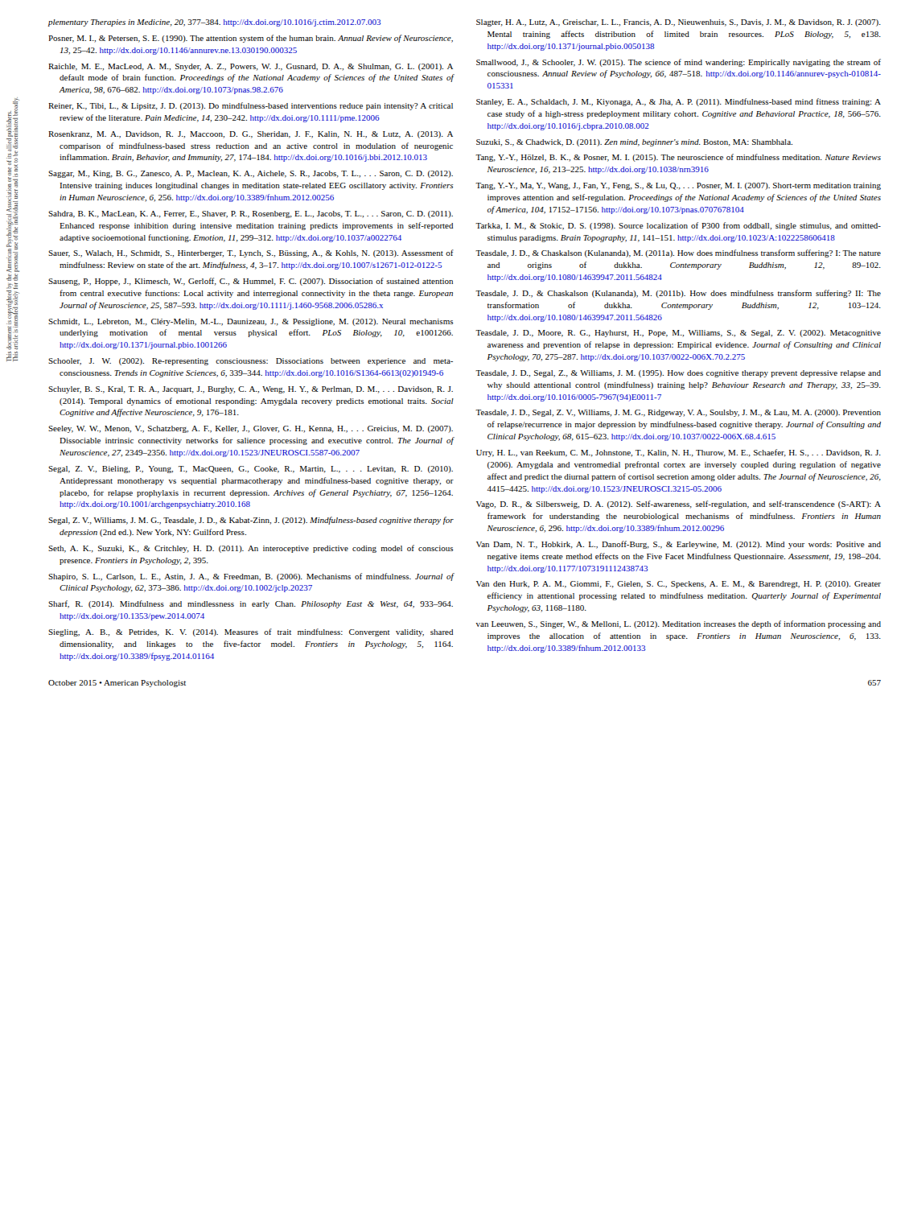This document is copyrighted by the American Psychological Association or one of its allied publishers.
This article is intended solely for the personal use of the individual user and is not to be disseminated broadly.
plementary Therapies in Medicine, 20, 377–384. http://dx.doi.org/10.1016/j.ctim.2012.07.003
Posner, M. I., & Petersen, S. E. (1990). The attention system of the human brain. Annual Review of Neuroscience, 13, 25–42. http://dx.doi.org/10.1146/annurev.ne.13.030190.000325
Raichle, M. E., MacLeod, A. M., Snyder, A. Z., Powers, W. J., Gusnard, D. A., & Shulman, G. L. (2001). A default mode of brain function. Proceedings of the National Academy of Sciences of the United States of America, 98, 676–682. http://dx.doi.org/10.1073/pnas.98.2.676
Reiner, K., Tibi, L., & Lipsitz, J. D. (2013). Do mindfulness-based interventions reduce pain intensity? A critical review of the literature. Pain Medicine, 14, 230–242. http://dx.doi.org/10.1111/pme.12006
Rosenkranz, M. A., Davidson, R. J., Maccoon, D. G., Sheridan, J. F., Kalin, N. H., & Lutz, A. (2013). A comparison of mindfulness-based stress reduction and an active control in modulation of neurogenic inflammation. Brain, Behavior, and Immunity, 27, 174–184. http://dx.doi.org/10.1016/j.bbi.2012.10.013
Saggar, M., King, B. G., Zanesco, A. P., Maclean, K. A., Aichele, S. R., Jacobs, T. L., . . . Saron, C. D. (2012). Intensive training induces longitudinal changes in meditation state-related EEG oscillatory activity. Frontiers in Human Neuroscience, 6, 256. http://dx.doi.org/10.3389/fnhum.2012.00256
Sahdra, B. K., MacLean, K. A., Ferrer, E., Shaver, P. R., Rosenberg, E. L., Jacobs, T. L., . . . Saron, C. D. (2011). Enhanced response inhibition during intensive meditation training predicts improvements in self-reported adaptive socioemotional functioning. Emotion, 11, 299–312. http://dx.doi.org/10.1037/a0022764
Sauer, S., Walach, H., Schmidt, S., Hinterberger, T., Lynch, S., Büssing, A., & Kohls, N. (2013). Assessment of mindfulness: Review on state of the art. Mindfulness, 4, 3–17. http://dx.doi.org/10.1007/s12671-012-0122-5
Sauseng, P., Hoppe, J., Klimesch, W., Gerloff, C., & Hummel, F. C. (2007). Dissociation of sustained attention from central executive functions: Local activity and interregional connectivity in the theta range. European Journal of Neuroscience, 25, 587–593. http://dx.doi.org/10.1111/j.1460-9568.2006.05286.x
Schmidt, L., Lebreton, M., Cléry-Melin, M.-L., Daunizeau, J., & Pessiglione, M. (2012). Neural mechanisms underlying motivation of mental versus physical effort. PLoS Biology, 10, e1001266. http://dx.doi.org/10.1371/journal.pbio.1001266
Schooler, J. W. (2002). Re-representing consciousness: Dissociations between experience and meta-consciousness. Trends in Cognitive Sciences, 6, 339–344. http://dx.doi.org/10.1016/S1364-6613(02)01949-6
Schuyler, B. S., Kral, T. R. A., Jacquart, J., Burghy, C. A., Weng, H. Y., & Perlman, D. M., . . . Davidson, R. J. (2014). Temporal dynamics of emotional responding: Amygdala recovery predicts emotional traits. Social Cognitive and Affective Neuroscience, 9, 176–181.
Seeley, W. W., Menon, V., Schatzberg, A. F., Keller, J., Glover, G. H., Kenna, H., . . . Greicius, M. D. (2007). Dissociable intrinsic connectivity networks for salience processing and executive control. The Journal of Neuroscience, 27, 2349–2356. http://dx.doi.org/10.1523/JNEUROSCI.5587-06.2007
Segal, Z. V., Bieling, P., Young, T., MacQueen, G., Cooke, R., Martin, L., . . . Levitan, R. D. (2010). Antidepressant monotherapy vs sequential pharmacotherapy and mindfulness-based cognitive therapy, or placebo, for relapse prophylaxis in recurrent depression. Archives of General Psychiatry, 67, 1256–1264. http://dx.doi.org/10.1001/archgenpsychiatry.2010.168
Segal, Z. V., Williams, J. M. G., Teasdale, J. D., & Kabat-Zinn, J. (2012). Mindfulness-based cognitive therapy for depression (2nd ed.). New York, NY: Guilford Press.
Seth, A. K., Suzuki, K., & Critchley, H. D. (2011). An interoceptive predictive coding model of conscious presence. Frontiers in Psychology, 2, 395.
Shapiro, S. L., Carlson, L. E., Astin, J. A., & Freedman, B. (2006). Mechanisms of mindfulness. Journal of Clinical Psychology, 62, 373–386. http://dx.doi.org/10.1002/jclp.20237
Sharf, R. (2014). Mindfulness and mindlessness in early Chan. Philosophy East & West, 64, 933–964. http://dx.doi.org/10.1353/pew.2014.0074
Siegling, A. B., & Petrides, K. V. (2014). Measures of trait mindfulness: Convergent validity, shared dimensionality, and linkages to the five-factor model. Frontiers in Psychology, 5, 1164. http://dx.doi.org/10.3389/fpsyg.2014.01164
Slagter, H. A., Lutz, A., Greischar, L. L., Francis, A. D., Nieuwenhuis, S., Davis, J. M., & Davidson, R. J. (2007). Mental training affects distribution of limited brain resources. PLoS Biology, 5, e138. http://dx.doi.org/10.1371/journal.pbio.0050138
Smallwood, J., & Schooler, J. W. (2015). The science of mind wandering: Empirically navigating the stream of consciousness. Annual Review of Psychology, 66, 487–518. http://dx.doi.org/10.1146/annurev-psych-010814-015331
Stanley, E. A., Schaldach, J. M., Kiyonaga, A., & Jha, A. P. (2011). Mindfulness-based mind fitness training: A case study of a high-stress predeployment military cohort. Cognitive and Behavioral Practice, 18, 566–576. http://dx.doi.org/10.1016/j.cbpra.2010.08.002
Suzuki, S., & Chadwick, D. (2011). Zen mind, beginner's mind. Boston, MA: Shambhala.
Tang, Y.-Y., Hölzel, B. K., & Posner, M. I. (2015). The neuroscience of mindfulness meditation. Nature Reviews Neuroscience, 16, 213–225. http://dx.doi.org/10.1038/nrn3916
Tang, Y.-Y., Ma, Y., Wang, J., Fan, Y., Feng, S., & Lu, Q., . . . Posner, M. I. (2007). Short-term meditation training improves attention and self-regulation. Proceedings of the National Academy of Sciences of the United States of America, 104, 17152–17156. http://doi.org/10.1073/pnas.0707678104
Tarkka, I. M., & Stokic, D. S. (1998). Source localization of P300 from oddball, single stimulus, and omitted-stimulus paradigms. Brain Topography, 11, 141–151. http://dx.doi.org/10.1023/A:1022258606418
Teasdale, J. D., & Chaskalson (Kulananda), M. (2011a). How does mindfulness transform suffering? I: The nature and origins of dukkha. Contemporary Buddhism, 12, 89–102. http://dx.doi.org/10.1080/14639947.2011.564824
Teasdale, J. D., & Chaskalson (Kulananda), M. (2011b). How does mindfulness transform suffering? II: The transformation of dukkha. Contemporary Buddhism, 12, 103–124. http://dx.doi.org/10.1080/14639947.2011.564826
Teasdale, J. D., Moore, R. G., Hayhurst, H., Pope, M., Williams, S., & Segal, Z. V. (2002). Metacognitive awareness and prevention of relapse in depression: Empirical evidence. Journal of Consulting and Clinical Psychology, 70, 275–287. http://dx.doi.org/10.1037/0022-006X.70.2.275
Teasdale, J. D., Segal, Z., & Williams, J. M. (1995). How does cognitive therapy prevent depressive relapse and why should attentional control (mindfulness) training help? Behaviour Research and Therapy, 33, 25–39. http://dx.doi.org/10.1016/0005-7967(94)E0011-7
Teasdale, J. D., Segal, Z. V., Williams, J. M. G., Ridgeway, V. A., Soulsby, J. M., & Lau, M. A. (2000). Prevention of relapse/recurrence in major depression by mindfulness-based cognitive therapy. Journal of Consulting and Clinical Psychology, 68, 615–623. http://dx.doi.org/10.1037/0022-006X.68.4.615
Urry, H. L., van Reekum, C. M., Johnstone, T., Kalin, N. H., Thurow, M. E., Schaefer, H. S., . . . Davidson, R. J. (2006). Amygdala and ventromedial prefrontal cortex are inversely coupled during regulation of negative affect and predict the diurnal pattern of cortisol secretion among older adults. The Journal of Neuroscience, 26, 4415–4425. http://dx.doi.org/10.1523/JNEUROSCI.3215-05.2006
Vago, D. R., & Silbersweig, D. A. (2012). Self-awareness, self-regulation, and self-transcendence (S-ART): A framework for understanding the neurobiological mechanisms of mindfulness. Frontiers in Human Neuroscience, 6, 296. http://dx.doi.org/10.3389/fnhum.2012.00296
Van Dam, N. T., Hobkirk, A. L., Danoff-Burg, S., & Earleywine, M. (2012). Mind your words: Positive and negative items create method effects on the Five Facet Mindfulness Questionnaire. Assessment, 19, 198–204. http://dx.doi.org/10.1177/1073191112438743
Van den Hurk, P. A. M., Giommi, F., Gielen, S. C., Speckens, A. E. M., & Barendregt, H. P. (2010). Greater efficiency in attentional processing related to mindfulness meditation. Quarterly Journal of Experimental Psychology, 63, 1168–1180.
van Leeuwen, S., Singer, W., & Melloni, L. (2012). Meditation increases the depth of information processing and improves the allocation of attention in space. Frontiers in Human Neuroscience, 6, 133. http://dx.doi.org/10.3389/fnhum.2012.00133
October 2015 • American Psychologist 657